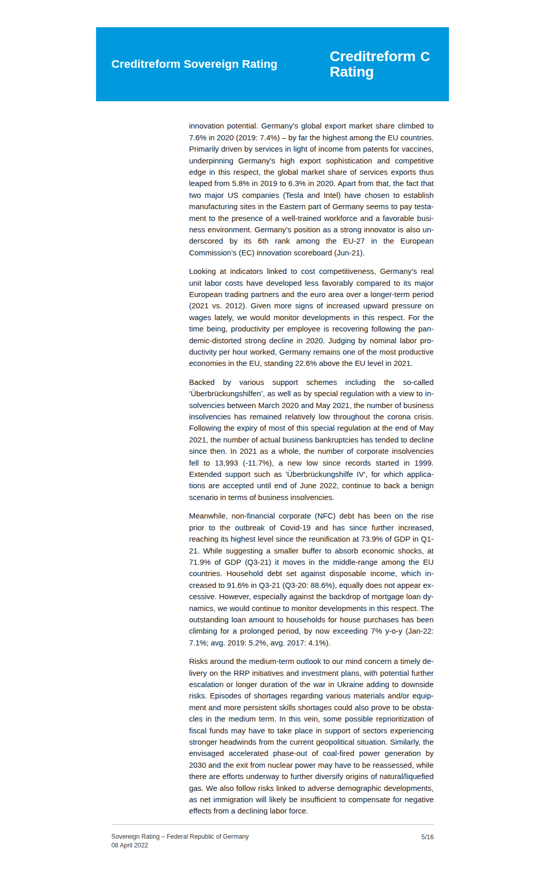Creditreform Sovereign Rating
Creditreform C Rating
innovation potential. Germany’s global export market share climbed to 7.6% in 2020 (2019: 7.4%) – by far the highest among the EU countries. Primarily driven by services in light of income from patents for vaccines, underpinning Germany’s high export sophistication and competitive edge in this respect, the global market share of services exports thus leaped from 5.8% in 2019 to 6.3% in 2020. Apart from that, the fact that two major US companies (Tesla and Intel) have chosen to establish manufacturing sites in the Eastern part of Germany seems to pay testament to the presence of a well-trained workforce and a favorable business environment. Germany’s position as a strong innovator is also underscored by its 6th rank among the EU-27 in the European Commission’s (EC) innovation scoreboard (Jun-21).
Looking at indicators linked to cost competitiveness, Germany’s real unit labor costs have developed less favorably compared to its major European trading partners and the euro area over a longer-term period (2021 vs. 2012). Given more signs of increased upward pressure on wages lately, we would monitor developments in this respect. For the time being, productivity per employee is recovering following the pandemic-distorted strong decline in 2020. Judging by nominal labor productivity per hour worked, Germany remains one of the most productive economies in the EU, standing 22.6% above the EU level in 2021.
Backed by various support schemes including the so-called ‘Überbrückungshilfen’, as well as by special regulation with a view to insolvencies between March 2020 and May 2021, the number of business insolvencies has remained relatively low throughout the corona crisis. Following the expiry of most of this special regulation at the end of May 2021, the number of actual business bankruptcies has tended to decline since then. In 2021 as a whole, the number of corporate insolvencies fell to 13,993 (-11.7%), a new low since records started in 1999. Extended support such as ‘Überbrückungshilfe IV’, for which applications are accepted until end of June 2022, continue to back a benign scenario in terms of business insolvencies.
Meanwhile, non-financial corporate (NFC) debt has been on the rise prior to the outbreak of Covid-19 and has since further increased, reaching its highest level since the reunification at 73.9% of GDP in Q1-21. While suggesting a smaller buffer to absorb economic shocks, at 71.9% of GDP (Q3-21) it moves in the middle-range among the EU countries. Household debt set against disposable income, which increased to 91.6% in Q3-21 (Q3-20: 88.6%), equally does not appear excessive. However, especially against the backdrop of mortgage loan dynamics, we would continue to monitor developments in this respect. The outstanding loan amount to households for house purchases has been climbing for a prolonged period, by now exceeding 7% y-o-y (Jan-22: 7.1%; avg. 2019: 5.2%, avg. 2017: 4.1%).
Risks around the medium-term outlook to our mind concern a timely delivery on the RRP initiatives and investment plans, with potential further escalation or longer duration of the war in Ukraine adding to downside risks. Episodes of shortages regarding various materials and/or equipment and more persistent skills shortages could also prove to be obstacles in the medium term. In this vein, some possible reprioritization of fiscal funds may have to take place in support of sectors experiencing stronger headwinds from the current geopolitical situation. Similarly, the envisaged accelerated phase-out of coal-fired power generation by 2030 and the exit from nuclear power may have to be reassessed, while there are efforts underway to further diversify origins of natural/liquefied gas. We also follow risks linked to adverse demographic developments, as net immigration will likely be insufficient to compensate for negative effects from a declining labor force.
Sovereign Rating – Federal Republic of Germany
08 April 2022
5/16